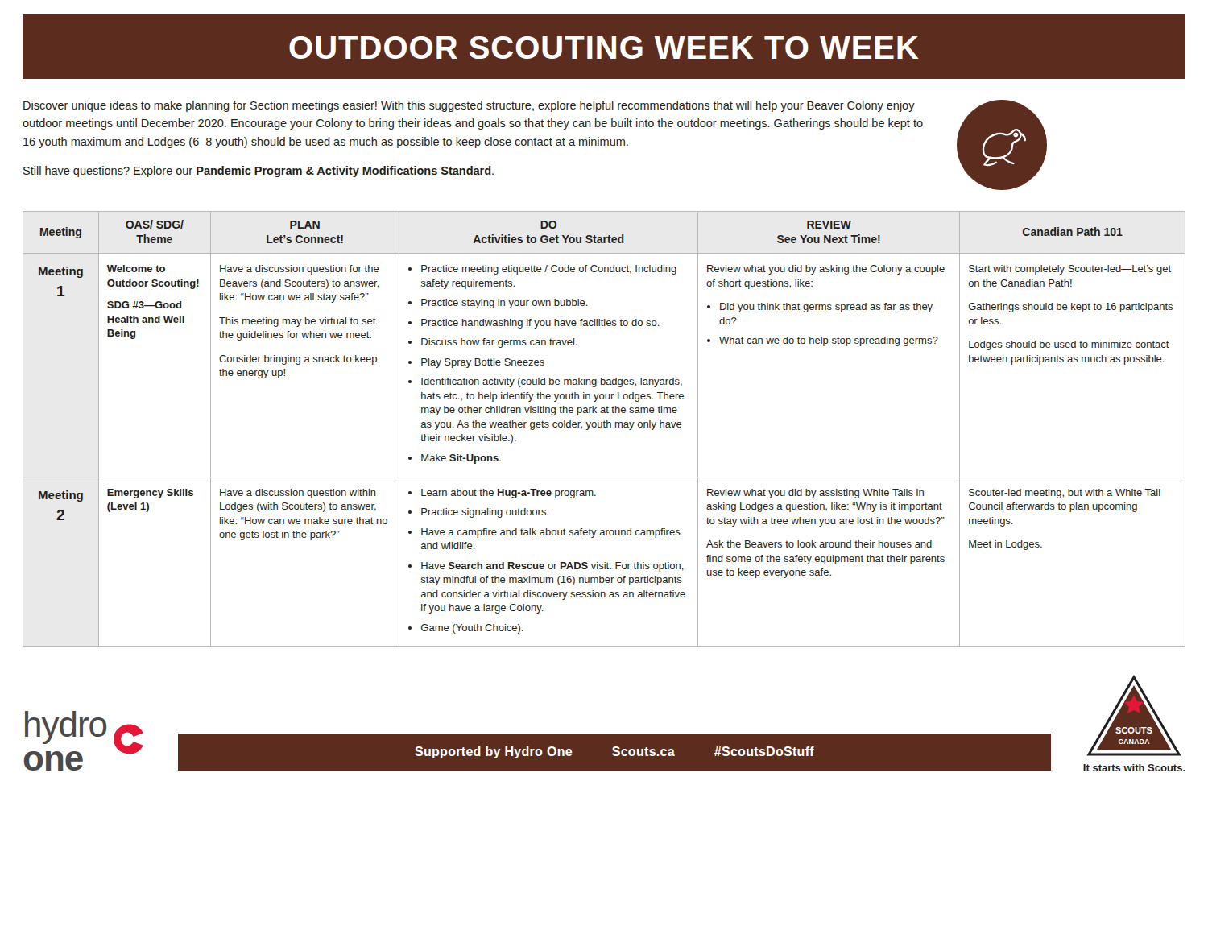Outdoor Scouting Week to Week
Discover unique ideas to make planning for Section meetings easier! With this suggested structure, explore helpful recommendations that will help your Beaver Colony enjoy outdoor meetings until December 2020. Encourage your Colony to bring their ideas and goals so that they can be built into the outdoor meetings. Gatherings should be kept to 16 youth maximum and Lodges (6–8 youth) should be used as much as possible to keep close contact at a minimum.
Still have questions? Explore our Pandemic Program & Activity Modifications Standard.
| Meeting | OAS/ SDG/ Theme | PLAN Let’s Connect! | DO Activities to Get You Started | REVIEW See You Next Time! | Canadian Path 101 |
| --- | --- | --- | --- | --- | --- |
| Meeting 1 | Welcome to Outdoor Scouting! SDG #3—Good Health and Well Being | Have a discussion question for the Beavers (and Scouters) to answer, like: “How can we all stay safe?” This meeting may be virtual to set the guidelines for when we meet. Consider bringing a snack to keep the energy up! | Practice meeting etiquette / Code of Conduct, Including safety requirements. Practice staying in your own bubble. Practice handwashing if you have facilities to do so. Discuss how far germs can travel. Play Spray Bottle Sneezes Identification activity (could be making badges, lanyards, hats etc., to help identify the youth in your Lodges. There may be other children visiting the park at the same time as you. As the weather gets colder, youth may only have their necker visible.). Make Sit-Upons . | Review what you did by asking the Colony a couple of short questions, like: Did you think that germs spread as far as they do? What can we do to help stop spreading germs? | Start with completely Scouter-led—Let’s get on the Canadian Path! Gatherings should be kept to 16 participants or less. Lodges should be used to minimize contact between participants as much as possible. |
| Meeting 2 | Emergency Skills (Level 1) | Have a discussion question within Lodges (with Scouters) to answer, like: “How can we make sure that no one gets lost in the park?” | Learn about the Hug-a-Tree program. Practice signaling outdoors. Have a campfire and talk about safety around campfires and wildlife. Have Search and Rescue or PADS visit. For this option, stay mindful of the maximum (16) number of participants and consider a virtual discovery session as an alternative if you have a large Colony. Game (Youth Choice). | Review what you did by assisting White Tails in asking Lodges a question, like: “Why is it important to stay with a tree when you are lost in the woods?” Ask the Beavers to look around their houses and find some of the safety equipment that their parents use to keep everyone safe. | Scouter-led meeting, but with a White Tail Council afterwards to plan upcoming meetings. Meet in Lodges. |
hydroone
Supported by Hydro One Scouts.ca #ScoutsDoStuff
SCOUTS CANADA
It starts with Scouts.